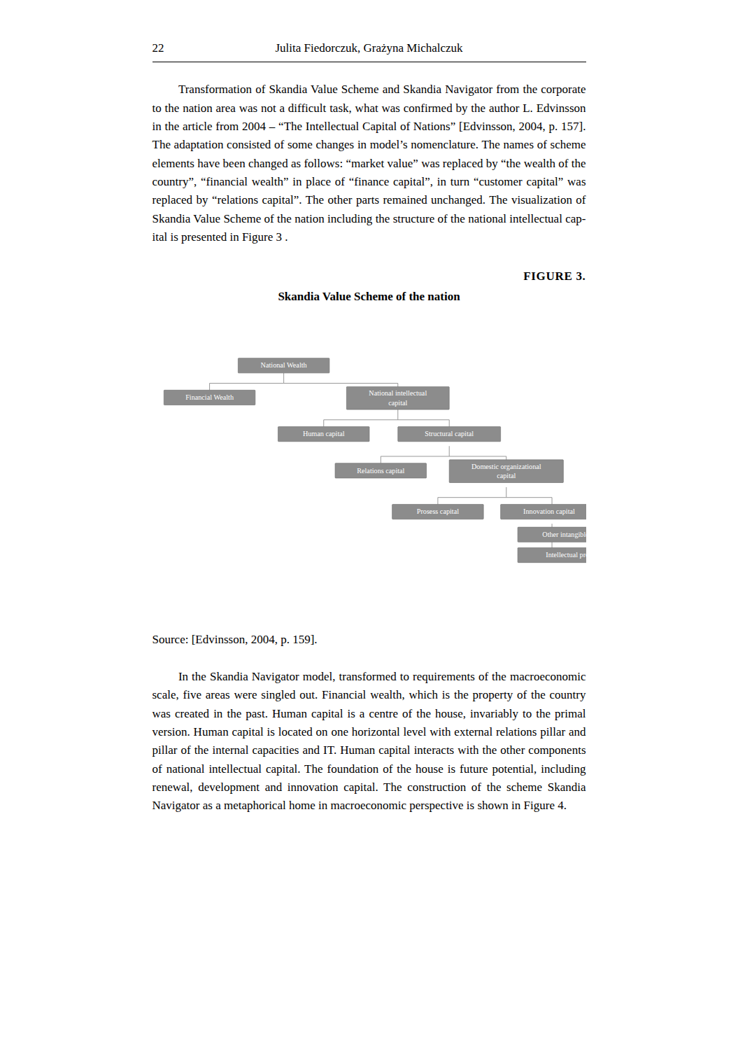22
Julita Fiedorczuk, Grażyna Michalczuk
Transformation of Skandia Value Scheme and Skandia Navigator from the corporate to the nation area was not a difficult task, what was confirmed by the author L. Edvinsson in the article from 2004 – “The Intellectual Capital of Nations” [Edvinsson, 2004, p. 157]. The adaptation consisted of some changes in model’s nomenclature. The names of scheme elements have been changed as follows: “market value” was replaced by “the wealth of the country”, “financial wealth” in place of “finance capital”, in turn “customer capital” was replaced by “relations capital”. The other parts remained unchanged. The visualization of Skandia Value Scheme of the nation including the structure of the national intellectual capital is presented in Figure 3 .
FIGURE 3.
Skandia Value Scheme of the nation
National Wealth Financial Wealth National intellectual capital Human capital Structural capital Relations capital Domestic organizational capital Prosess capital Innovation capital Other intangible assets Intellectual property
Source: [Edvinsson, 2004, p. 159].
In the Skandia Navigator model, transformed to requirements of the macroeconomic scale, five areas were singled out. Financial wealth, which is the property of the country was created in the past. Human capital is a centre of the house, invariably to the primal version. Human capital is located on one horizontal level with external relations pillar and pillar of the internal capacities and IT. Human capital interacts with the other components of national intellectual capital. The foundation of the house is future potential, including renewal, development and innovation capital. The construction of the scheme Skandia Navigator as a metaphorical home in macroeconomic perspective is shown in Figure 4.